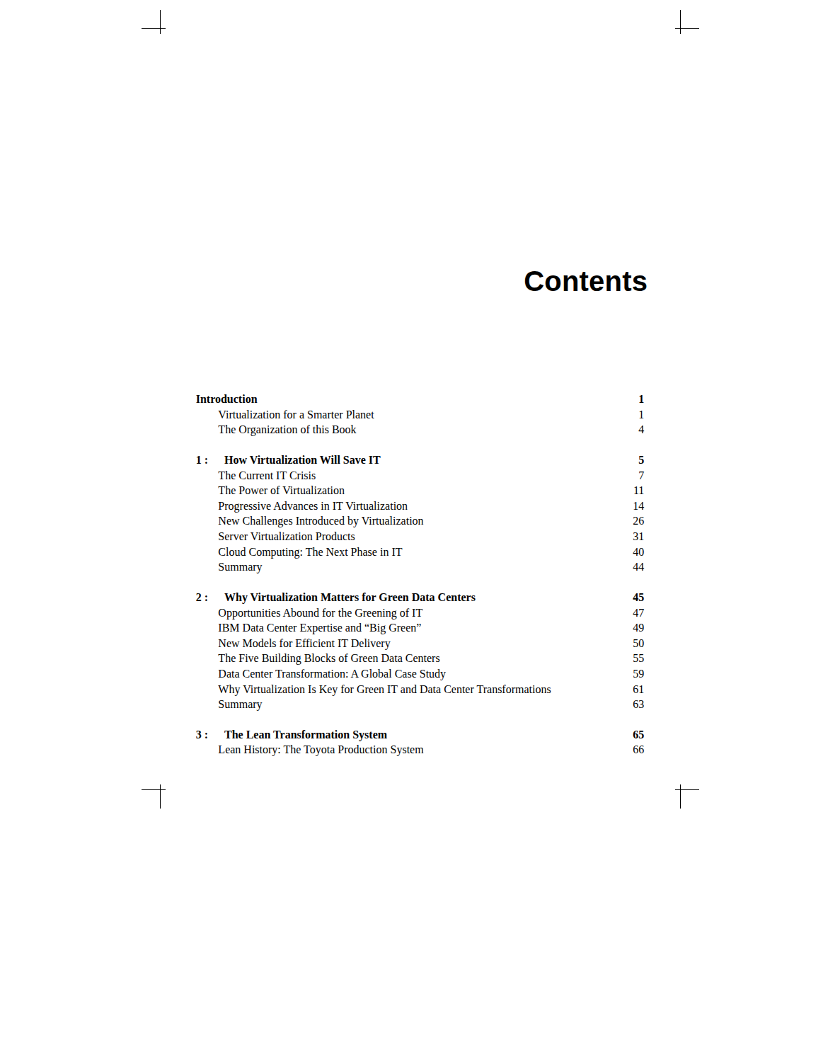Contents
| Introduction | 1 |
| Virtualization for a Smarter Planet | 1 |
| The Organization of this Book | 4 |
| 1 : How Virtualization Will Save IT | 5 |
| The Current IT Crisis | 7 |
| The Power of Virtualization | 11 |
| Progressive Advances in IT Virtualization | 14 |
| New Challenges Introduced by Virtualization | 26 |
| Server Virtualization Products | 31 |
| Cloud Computing: The Next Phase in IT | 40 |
| Summary | 44 |
| 2 : Why Virtualization Matters for Green Data Centers | 45 |
| Opportunities Abound for the Greening of IT | 47 |
| IBM Data Center Expertise and “Big Green” | 49 |
| New Models for Efficient IT Delivery | 50 |
| The Five Building Blocks of Green Data Centers | 55 |
| Data Center Transformation: A Global Case Study | 59 |
| Why Virtualization Is Key for Green IT and Data Center Transformations | 61 |
| Summary | 63 |
| 3 : The Lean Transformation System | 65 |
| Lean History: The Toyota Production System | 66 |